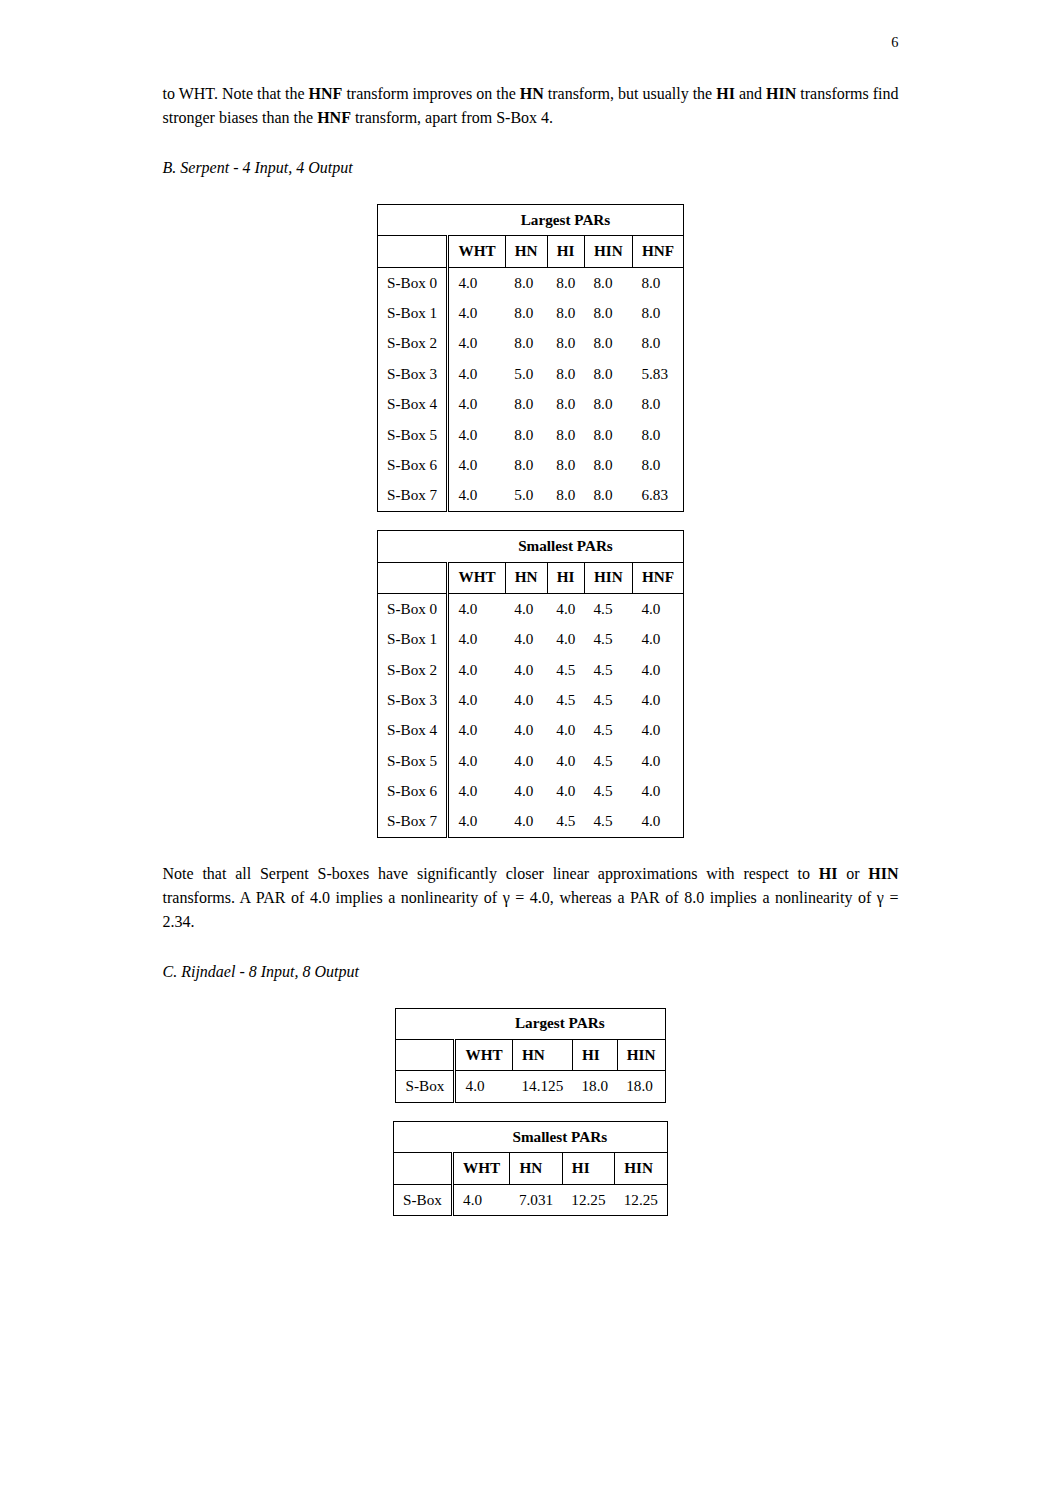6
to WHT. Note that the HNF transform improves on the HN transform, but usually the HI and HIN transforms find stronger biases than the HNF transform, apart from S-Box 4.
B. Serpent - 4 Input, 4 Output
| | Largest PARs |
| --- | --- |
| | WHT | HN | HI | HIN | HNF |
| S-Box 0 | 4.0 | 8.0 | 8.0 | 8.0 | 8.0 |
| S-Box 1 | 4.0 | 8.0 | 8.0 | 8.0 | 8.0 |
| S-Box 2 | 4.0 | 8.0 | 8.0 | 8.0 | 8.0 |
| S-Box 3 | 4.0 | 5.0 | 8.0 | 8.0 | 5.83 |
| S-Box 4 | 4.0 | 8.0 | 8.0 | 8.0 | 8.0 |
| S-Box 5 | 4.0 | 8.0 | 8.0 | 8.0 | 8.0 |
| S-Box 6 | 4.0 | 8.0 | 8.0 | 8.0 | 8.0 |
| S-Box 7 | 4.0 | 5.0 | 8.0 | 8.0 | 6.83 |
| | Smallest PARs |
| --- | --- |
| | WHT | HN | HI | HIN | HNF |
| S-Box 0 | 4.0 | 4.0 | 4.0 | 4.5 | 4.0 |
| S-Box 1 | 4.0 | 4.0 | 4.0 | 4.5 | 4.0 |
| S-Box 2 | 4.0 | 4.0 | 4.5 | 4.5 | 4.0 |
| S-Box 3 | 4.0 | 4.0 | 4.5 | 4.5 | 4.0 |
| S-Box 4 | 4.0 | 4.0 | 4.0 | 4.5 | 4.0 |
| S-Box 5 | 4.0 | 4.0 | 4.0 | 4.5 | 4.0 |
| S-Box 6 | 4.0 | 4.0 | 4.0 | 4.5 | 4.0 |
| S-Box 7 | 4.0 | 4.0 | 4.5 | 4.5 | 4.0 |
Note that all Serpent S-boxes have significantly closer linear approximations with respect to HI or HIN transforms. A PAR of 4.0 implies a nonlinearity of γ = 4.0, whereas a PAR of 8.0 implies a nonlinearity of γ = 2.34.
C. Rijndael - 8 Input, 8 Output
| | Largest PARs |
| --- | --- |
| | WHT | HN | HI | HIN |
| S-Box | 4.0 | 14.125 | 18.0 | 18.0 |
| | Smallest PARs |
| --- | --- |
| | WHT | HN | HI | HIN |
| S-Box | 4.0 | 7.031 | 12.25 | 12.25 |